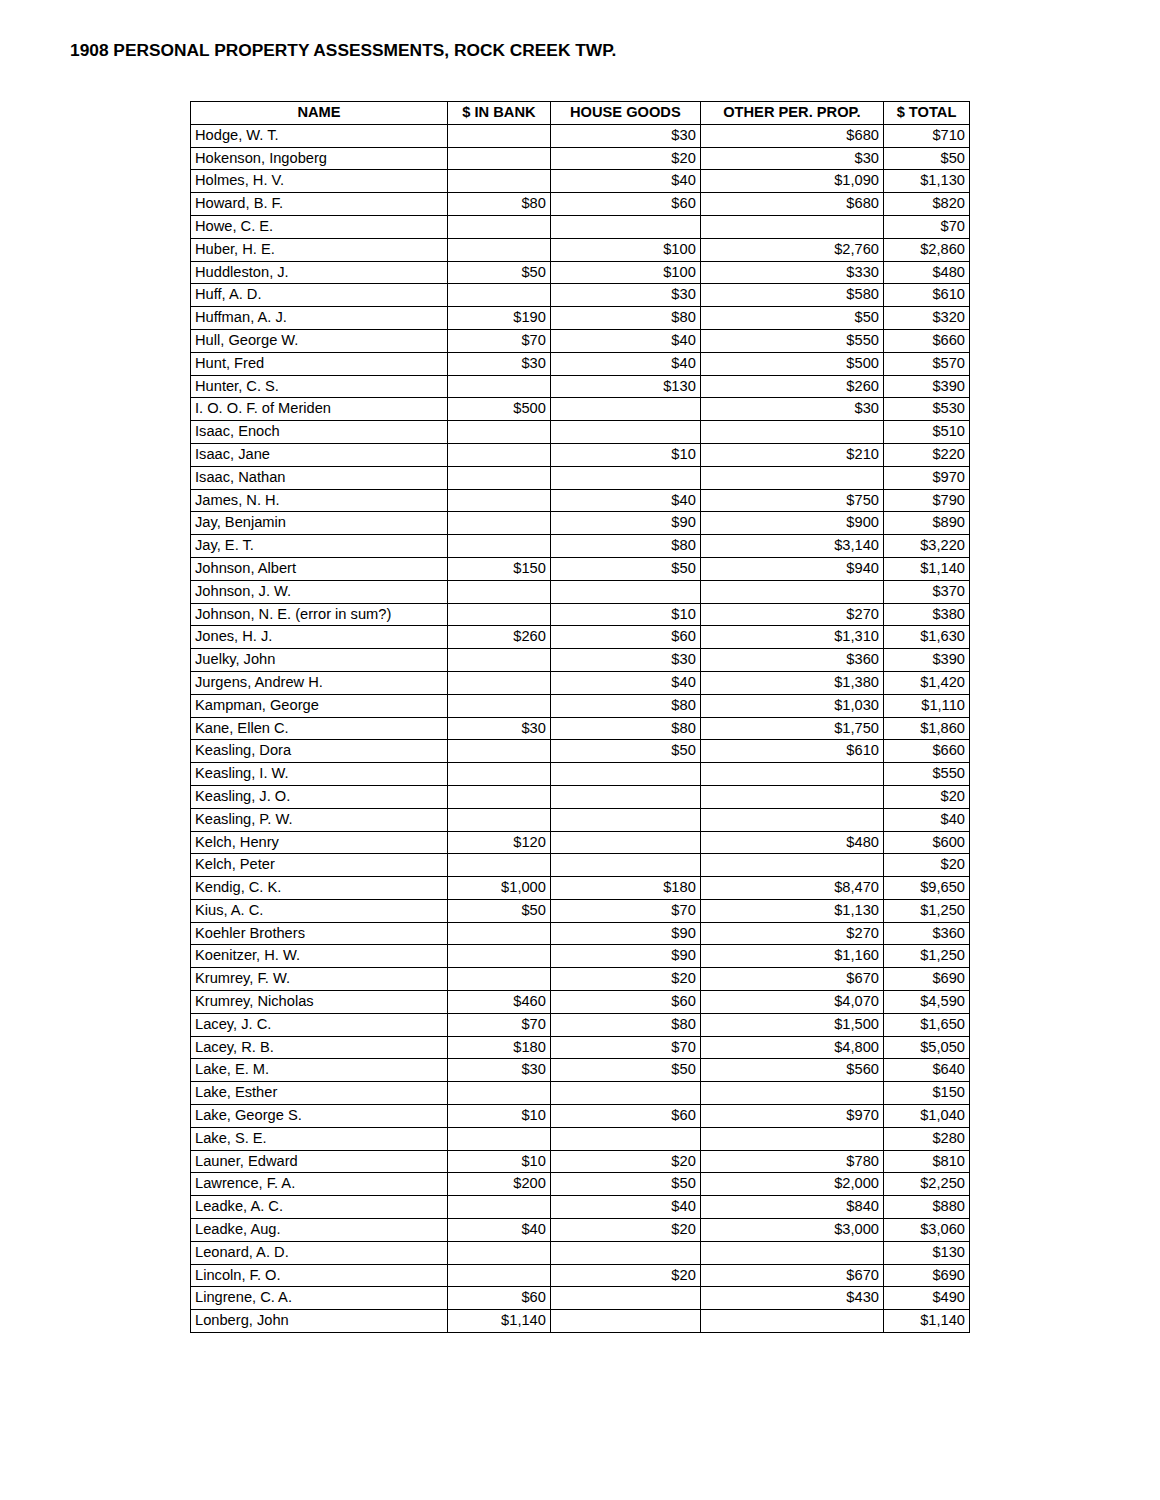1908 PERSONAL PROPERTY ASSESSMENTS, ROCK CREEK TWP.
| NAME | $ IN BANK | HOUSE GOODS | OTHER PER. PROP. | $ TOTAL |
| --- | --- | --- | --- | --- |
| Hodge, W. T. | | $30 | $680 | $710 |
| Hokenson, Ingoberg | | $20 | $30 | $50 |
| Holmes, H. V. | | $40 | $1,090 | $1,130 |
| Howard, B. F. | $80 | $60 | $680 | $820 |
| Howe, C. E. | | | | $70 |
| Huber, H. E. | | $100 | $2,760 | $2,860 |
| Huddleston, J. | $50 | $100 | $330 | $480 |
| Huff, A. D. | | $30 | $580 | $610 |
| Huffman, A. J. | $190 | $80 | $50 | $320 |
| Hull, George W. | $70 | $40 | $550 | $660 |
| Hunt, Fred | $30 | $40 | $500 | $570 |
| Hunter, C. S. | | $130 | $260 | $390 |
| I. O. O. F. of Meriden | $500 | | $30 | $530 |
| Isaac, Enoch | | | | $510 |
| Isaac, Jane | | $10 | $210 | $220 |
| Isaac, Nathan | | | | $970 |
| James, N. H. | | $40 | $750 | $790 |
| Jay, Benjamin | | $90 | $900 | $890 |
| Jay, E. T. | | $80 | $3,140 | $3,220 |
| Johnson, Albert | $150 | $50 | $940 | $1,140 |
| Johnson, J. W. | | | | $370 |
| Johnson, N. E. (error in sum?) | | $10 | $270 | $380 |
| Jones, H. J. | $260 | $60 | $1,310 | $1,630 |
| Juelky, John | | $30 | $360 | $390 |
| Jurgens, Andrew H. | | $40 | $1,380 | $1,420 |
| Kampman, George | | $80 | $1,030 | $1,110 |
| Kane, Ellen C. | $30 | $80 | $1,750 | $1,860 |
| Keasling, Dora | | $50 | $610 | $660 |
| Keasling, I. W. | | | | $550 |
| Keasling, J. O. | | | | $20 |
| Keasling, P. W. | | | | $40 |
| Kelch, Henry | $120 | | $480 | $600 |
| Kelch, Peter | | | | $20 |
| Kendig, C. K. | $1,000 | $180 | $8,470 | $9,650 |
| Kius, A. C. | $50 | $70 | $1,130 | $1,250 |
| Koehler Brothers | | $90 | $270 | $360 |
| Koenitzer, H. W. | | $90 | $1,160 | $1,250 |
| Krumrey, F. W. | | $20 | $670 | $690 |
| Krumrey, Nicholas | $460 | $60 | $4,070 | $4,590 |
| Lacey, J. C. | $70 | $80 | $1,500 | $1,650 |
| Lacey, R. B. | $180 | $70 | $4,800 | $5,050 |
| Lake, E. M. | $30 | $50 | $560 | $640 |
| Lake, Esther | | | | $150 |
| Lake, George S. | $10 | $60 | $970 | $1,040 |
| Lake, S. E. | | | | $280 |
| Launer, Edward | $10 | $20 | $780 | $810 |
| Lawrence, F. A. | $200 | $50 | $2,000 | $2,250 |
| Leadke, A. C. | | $40 | $840 | $880 |
| Leadke, Aug. | $40 | $20 | $3,000 | $3,060 |
| Leonard, A. D. | | | | $130 |
| Lincoln, F. O. | | $20 | $670 | $690 |
| Lingrene, C. A. | $60 | | $430 | $490 |
| Lonberg, John | $1,140 | | | $1,140 |